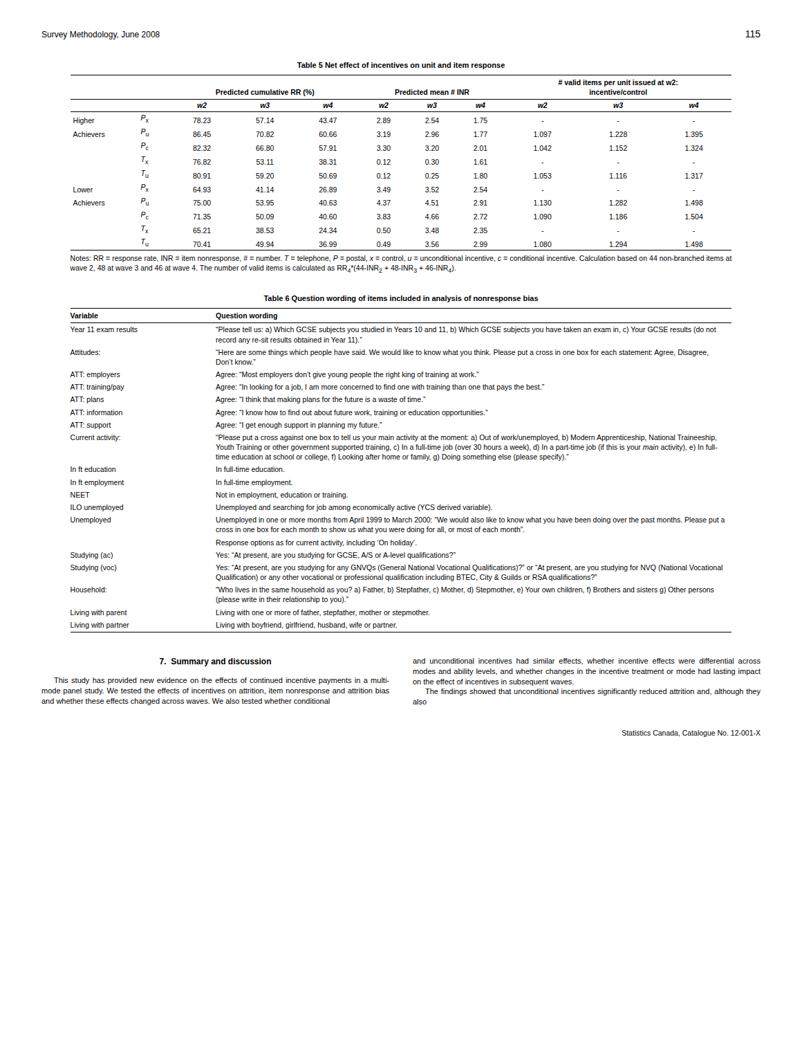Survey Methodology, June 2008
115
Table 5 Net effect of incentives on unit and item response
| | Predicted cumulative RR (%) | Predicted mean # INR | # valid items per unit issued at w2: incentive/control |
| --- | --- | --- | --- |
| | w2 | w3 | w4 | w2 | w3 | w4 | w2 | w3 | w4 |
| Higher | P x | 78.23 | 57.14 | 43.47 | 2.89 | 2.54 | 1.75 | - | - | - |
| Achievers | P u | 86.45 | 70.82 | 60.66 | 3.19 | 2.96 | 1.77 | 1.097 | 1.228 | 1.395 |
| | P c | 82.32 | 66.80 | 57.91 | 3.30 | 3.20 | 2.01 | 1.042 | 1.152 | 1.324 |
| | T x | 76.82 | 53.11 | 38.31 | 0.12 | 0.30 | 1.61 | - | - | - |
| | T u | 80.91 | 59.20 | 50.69 | 0.12 | 0.25 | 1.80 | 1.053 | 1.116 | 1.317 |
| Lower | P x | 64.93 | 41.14 | 26.89 | 3.49 | 3.52 | 2.54 | - | - | - |
| Achievers | P u | 75.00 | 53.95 | 40.63 | 4.37 | 4.51 | 2.91 | 1.130 | 1.282 | 1.498 |
| | P c | 71.35 | 50.09 | 40.60 | 3.83 | 4.66 | 2.72 | 1.090 | 1.186 | 1.504 |
| | T x | 65.21 | 38.53 | 24.34 | 0.50 | 3.48 | 2.35 | - | - | - |
| | T u | 70.41 | 49.94 | 36.99 | 0.49 | 3.56 | 2.99 | 1.080 | 1.294 | 1.498 |
Notes: RR = response rate, INR = item nonresponse, # = number. T = telephone, P = postal, x = control, u = unconditional incentive, c = conditional incentive. Calculation based on 44 non-branched items at wave 2, 48 at wave 3 and 46 at wave 4. The number of valid items is calculated as RR4*(44-INR2 + 48-INR3 + 46-INR4).
Table 6 Question wording of items included in analysis of nonresponse bias
| Variable | Question wording |
| --- | --- |
| Year 11 exam results | “Please tell us: a) Which GCSE subjects you studied in Years 10 and 11, b) Which GCSE subjects you have taken an exam in, c) Your GCSE results (do not record any re-sit results obtained in Year 11).” |
| Attitudes: | “Here are some things which people have said. We would like to know what you think. Please put a cross in one box for each statement: Agree, Disagree, Don’t know.” |
| ATT: employers | Agree: “Most employers don’t give young people the right king of training at work.” |
| ATT: training/pay | Agree: “In looking for a job, I am more concerned to find one with training than one that pays the best.” |
| ATT: plans | Agree: “I think that making plans for the future is a waste of time.” |
| ATT: information | Agree: “I know how to find out about future work, training or education opportunities.” |
| ATT: support | Agree: “I get enough support in planning my future.” |
| Current activity: | “Please put a cross against one box to tell us your main activity at the moment: a) Out of work/unemployed, b) Modern Apprenticeship, National Traineeship, Youth Training or other government supported training, c) In a full-time job (over 30 hours a week), d) In a part-time job (if this is your main activity), e) In full-time education at school or college, f) Looking after home or family, g) Doing something else (please specify).” |
| In ft education | In full-time education. |
| In ft employment | In full-time employment. |
| NEET | Not in employment, education or training. |
| ILO unemployed | Unemployed and searching for job among economically active (YCS derived variable). |
| Unemployed | Unemployed in one or more months from April 1999 to March 2000: “We would also like to know what you have been doing over the past months. Please put a cross in one box for each month to show us what you were doing for all, or most of each month”. |
| | Response options as for current activity, including ‘On holiday’. |
| Studying (ac) | Yes: “At present, are you studying for GCSE, A/S or A-level qualifications?” |
| Studying (voc) | Yes: “At present, are you studying for any GNVQs (General National Vocational Qualifications)?” or “At present, are you studying for NVQ (National Vocational Qualification) or any other vocational or professional qualification including BTEC, City & Guilds or RSA qualifications?” |
| Household: | “Who lives in the same household as you? a) Father, b) Stepfather, c) Mother, d) Stepmother, e) Your own children, f) Brothers and sisters g) Other persons (please write in their relationship to you).” |
| Living with parent | Living with one or more of father, stepfather, mother or stepmother. |
| Living with partner | Living with boyfriend, girlfriend, husband, wife or partner. |
7. Summary and discussion
This study has provided new evidence on the effects of continued incentive payments in a multi-mode panel study. We tested the effects of incentives on attrition, item nonresponse and attrition bias and whether these effects changed across waves. We also tested whether conditional
and unconditional incentives had similar effects, whether incentive effects were differential across modes and ability levels, and whether changes in the incentive treatment or mode had lasting impact on the effect of incentives in subsequent waves.
The findings showed that unconditional incentives significantly reduced attrition and, although they also
Statistics Canada, Catalogue No. 12-001-X